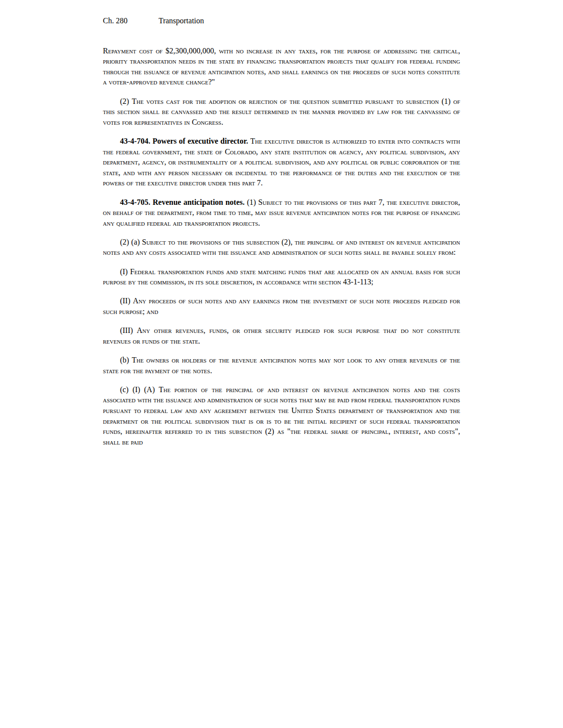Ch. 280 Transportation
Repayment cost of $2,300,000,000, with no increase in any taxes, for the purpose of addressing the critical, priority transportation needs in the state by financing transportation projects that qualify for federal funding through the issuance of revenue anticipation notes, and shall earnings on the proceeds of such notes constitute a voter-approved revenue change?"
(2) The votes cast for the adoption or rejection of the question submitted pursuant to subsection (1) of this section shall be canvassed and the result determined in the manner provided by law for the canvassing of votes for representatives in Congress.
43-4-704. Powers of executive director. The executive director is authorized to enter into contracts with the federal government, the state of Colorado, any state institution or agency, any political subdivision, any department, agency, or instrumentality of a political subdivision, and any political or public corporation of the state, and with any person necessary or incidental to the performance of the duties and the execution of the powers of the executive director under this part 7.
43-4-705. Revenue anticipation notes. (1) Subject to the provisions of this part 7, the executive director, on behalf of the department, from time to time, may issue revenue anticipation notes for the purpose of financing any qualified federal aid transportation projects.
(2) (a) Subject to the provisions of this subsection (2), the principal of and interest on revenue anticipation notes and any costs associated with the issuance and administration of such notes shall be payable solely from:
(I) Federal transportation funds and state matching funds that are allocated on an annual basis for such purpose by the commission, in its sole discretion, in accordance with section 43-1-113;
(II) Any proceeds of such notes and any earnings from the investment of such note proceeds pledged for such purpose; and
(III) Any other revenues, funds, or other security pledged for such purpose that do not constitute revenues or funds of the state.
(b) The owners or holders of the revenue anticipation notes may not look to any other revenues of the state for the payment of the notes.
(c) (I) (A) The portion of the principal of and interest on revenue anticipation notes and the costs associated with the issuance and administration of such notes that may be paid from federal transportation funds pursuant to federal law and any agreement between the United States department of transportation and the department or the political subdivision that is or is to be the initial recipient of such federal transportation funds, hereinafter referred to in this subsection (2) as "the federal share of principal, interest, and costs", shall be paid